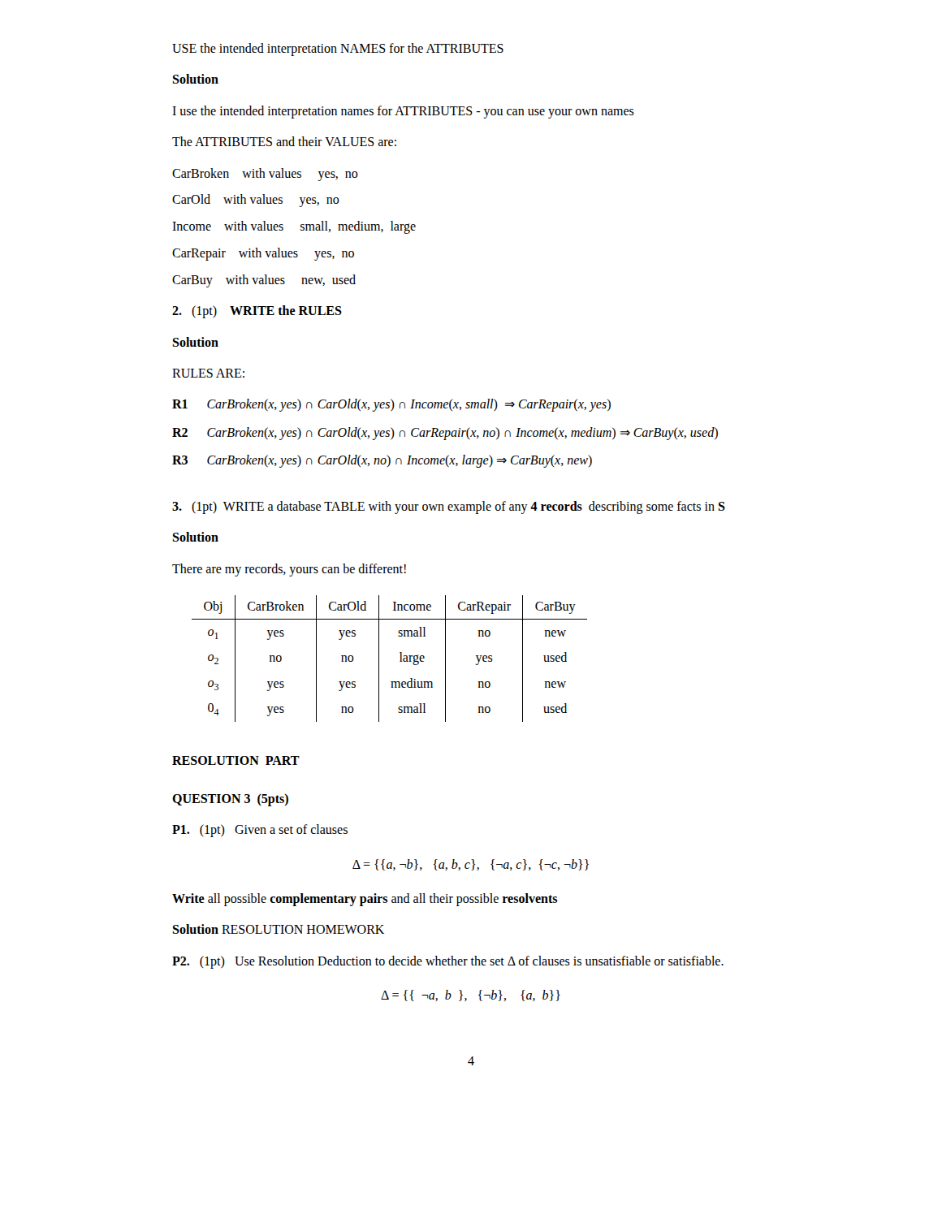USE the intended interpretation NAMES for the ATTRIBUTES
Solution
I use the intended interpretation names for ATTRIBUTES - you can use your own names
The ATTRIBUTES and their VALUES are:
CarBroken with values yes, no
CarOld with values yes, no
Income with values small, medium, large
CarRepair with values yes, no
CarBuy with values new, used
2. (1pt) WRITE the RULES
Solution
RULES ARE:
R1 CarBroken(x, yes) ∩ CarOld(x, yes) ∩ Income(x, small) ⇒ CarRepair(x, yes)
R2 CarBroken(x, yes) ∩ CarOld(x, yes) ∩ CarRepair(x, no) ∩ Income(x, medium) ⇒ CarBuy(x, used)
R3 CarBroken(x, yes) ∩ CarOld(x, no) ∩ Income(x, large) ⇒ CarBuy(x, new)
3. (1pt) WRITE a database TABLE with your own example of any 4 records describing some facts in S
Solution
There are my records, yours can be different!
| Obj | CarBroken | CarOld | Income | CarRepair | CarBuy |
| --- | --- | --- | --- | --- | --- |
| o 1 | yes | yes | small | no | new |
| o 2 | no | no | large | yes | used |
| o 3 | yes | yes | medium | no | new |
| 0 4 | yes | no | small | no | used |
RESOLUTION PART
QUESTION 3 (5pts)
P1. (1pt) Given a set of clauses
Δ = {{a, ¬b}, {a, b, c}, {¬a, c}, {¬c, ¬b}}
Write all possible complementary pairs and all their possible resolvents
Solution RESOLUTION HOMEWORK
P2. (1pt) Use Resolution Deduction to decide whether the set Δ of clauses is unsatisfiable or satisfiable.
Δ = {{ ¬a, b }, {¬b}, {a, b}}
4